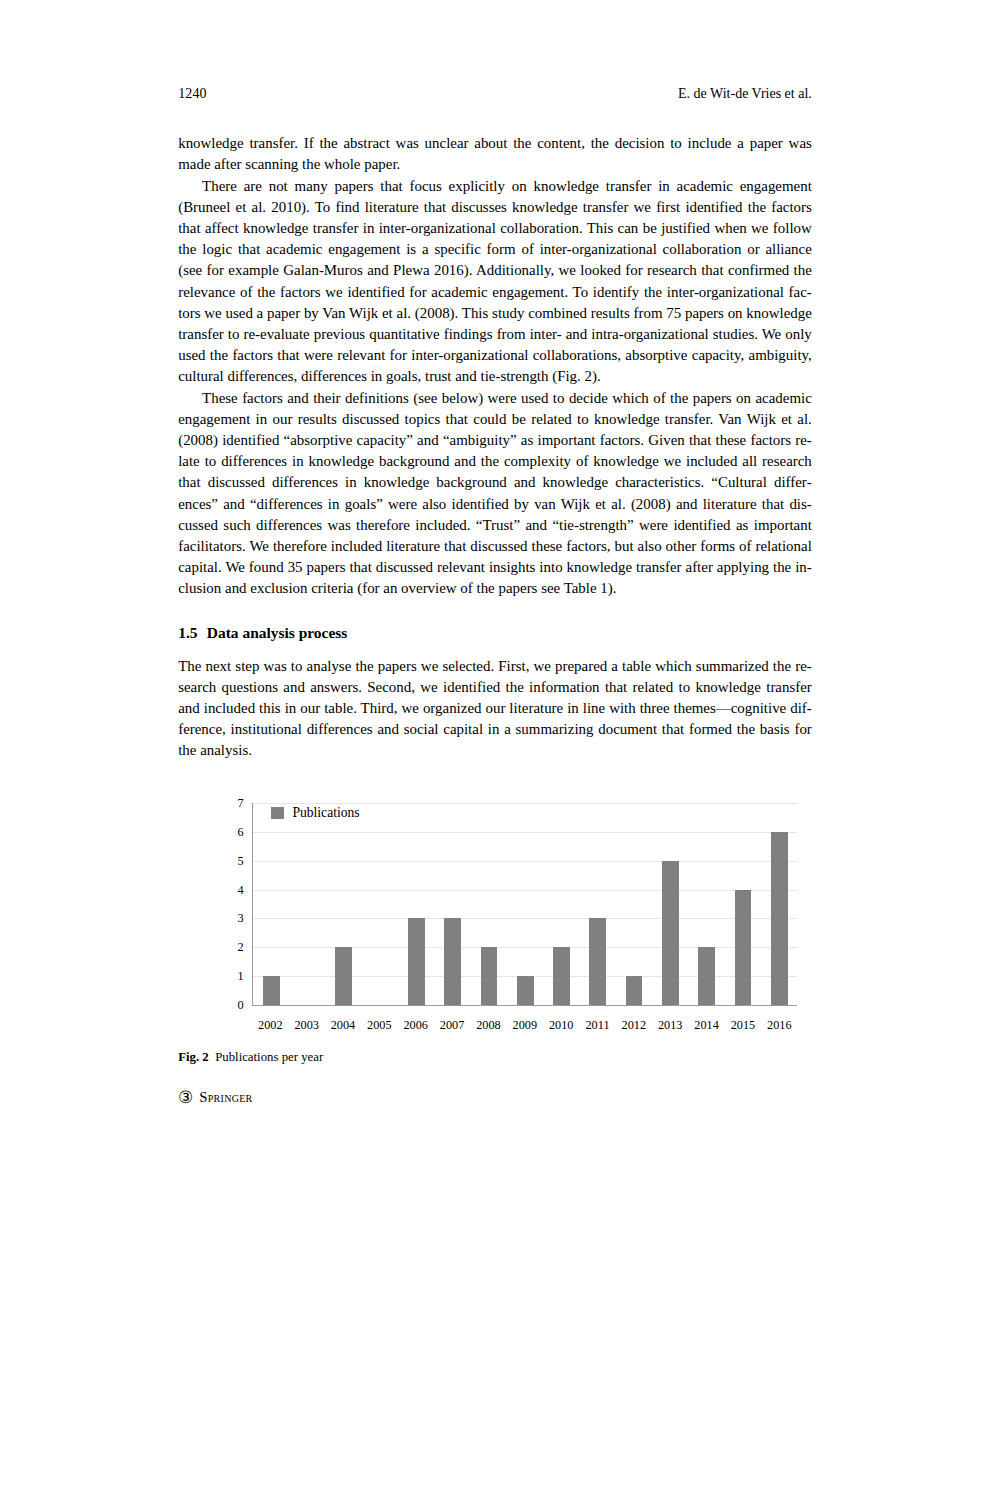1240 E. de Wit-de Vries et al.
knowledge transfer. If the abstract was unclear about the content, the decision to include a paper was made after scanning the whole paper.
There are not many papers that focus explicitly on knowledge transfer in academic engagement (Bruneel et al. 2010). To find literature that discusses knowledge transfer we first identified the factors that affect knowledge transfer in inter-organizational collaboration. This can be justified when we follow the logic that academic engagement is a specific form of inter-organizational collaboration or alliance (see for example Galan-Muros and Plewa 2016). Additionally, we looked for research that confirmed the relevance of the factors we identified for academic engagement. To identify the inter-organizational factors we used a paper by Van Wijk et al. (2008). This study combined results from 75 papers on knowledge transfer to re-evaluate previous quantitative findings from inter- and intra-organizational studies. We only used the factors that were relevant for inter-organizational collaborations, absorptive capacity, ambiguity, cultural differences, differences in goals, trust and tie-strength (Fig. 2).
These factors and their definitions (see below) were used to decide which of the papers on academic engagement in our results discussed topics that could be related to knowledge transfer. Van Wijk et al. (2008) identified “absorptive capacity” and “ambiguity” as important factors. Given that these factors relate to differences in knowledge background and the complexity of knowledge we included all research that discussed differences in knowledge background and knowledge characteristics. “Cultural differences” and “differences in goals” were also identified by van Wijk et al. (2008) and literature that discussed such differences was therefore included. “Trust” and “tie-strength” were identified as important facilitators. We therefore included literature that discussed these factors, but also other forms of relational capital. We found 35 papers that discussed relevant insights into knowledge transfer after applying the inclusion and exclusion criteria (for an overview of the papers see Table 1).
1.5 Data analysis process
The next step was to analyse the papers we selected. First, we prepared a table which summarized the research questions and answers. Second, we identified the information that related to knowledge transfer and included this in our table. Third, we organized our literature in line with three themes—cognitive difference, institutional differences and social capital in a summarizing document that formed the basis for the analysis.
7
6
5
4
3
2
1
0
Publications
200220032004200520062007200820092010201120122013201420152016
Fig. 2 Publications per year
③ Springer